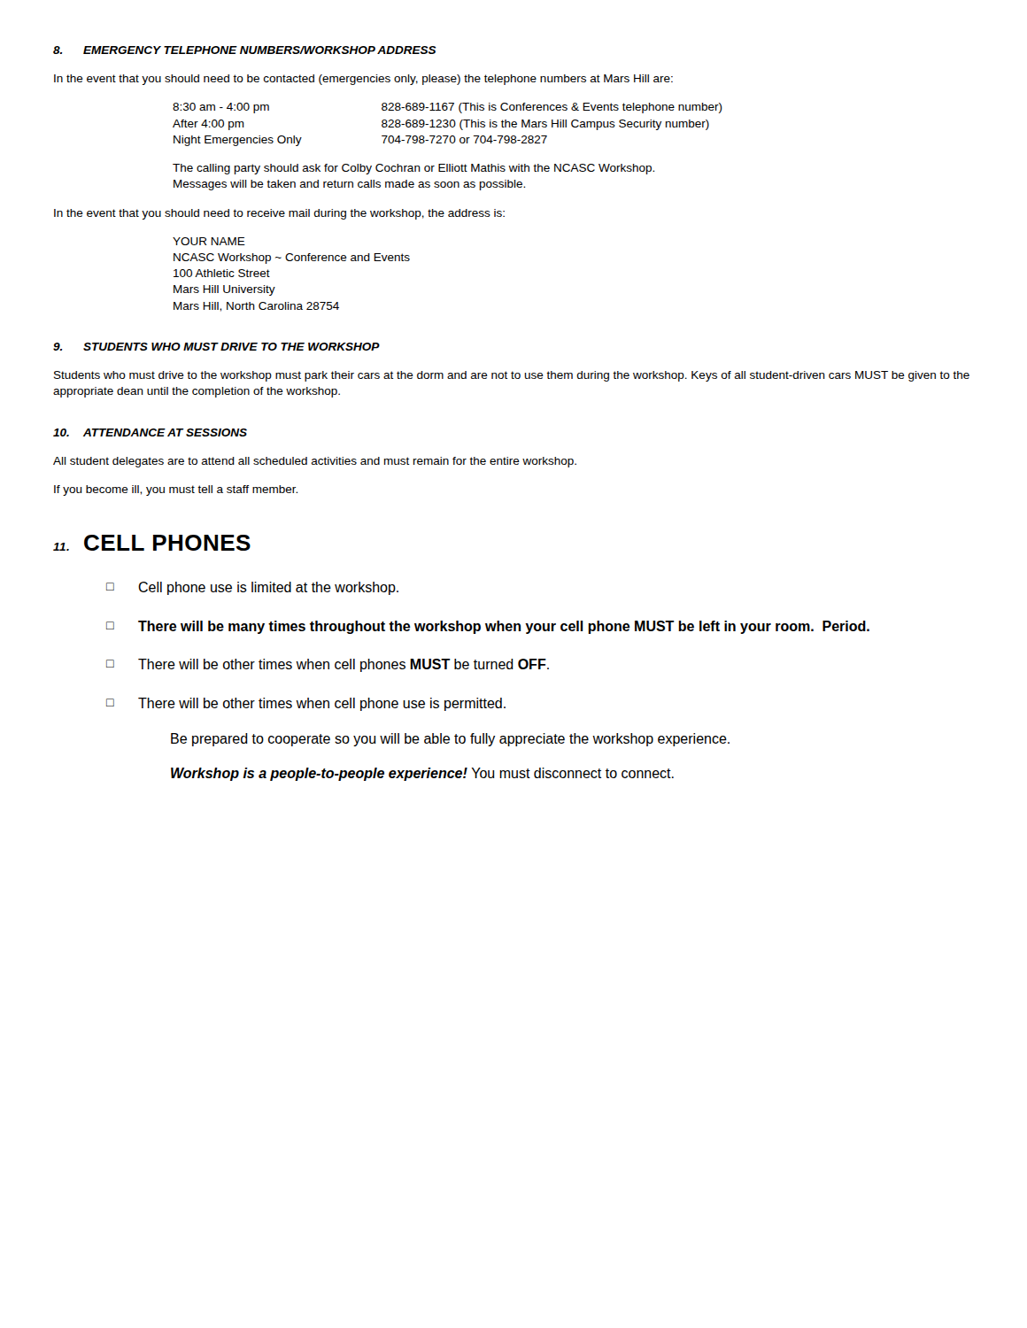8. Emergency Telephone Numbers/Workshop Address
In the event that you should need to be contacted (emergencies only, please) the telephone numbers at Mars Hill are:
| 8:30 am - 4:00 pm | 828-689-1167 (This is Conferences & Events telephone number) |
| After 4:00 pm | 828-689-1230 (This is the Mars Hill Campus Security number) |
| Night Emergencies Only | 704-798-7270 or 704-798-2827 |
The calling party should ask for Colby Cochran or Elliott Mathis with the NCASC Workshop.
Messages will be taken and return calls made as soon as possible.
In the event that you should need to receive mail during the workshop, the address is:
YOUR NAME
NCASC Workshop ~ Conference and Events
100 Athletic Street
Mars Hill University
Mars Hill, North Carolina 28754
9. Students Who Must Drive to the Workshop
Students who must drive to the workshop must park their cars at the dorm and are not to use them during the workshop. Keys of all student-driven cars MUST be given to the appropriate dean until the completion of the workshop.
10. Attendance at Sessions
All student delegates are to attend all scheduled activities and must remain for the entire workshop.
If you become ill, you must tell a staff member.
11. CELL PHONES
Cell phone use is limited at the workshop.
There will be many times throughout the workshop when your cell phone MUST be left in your room. Period.
There will be other times when cell phones MUST be turned OFF.
There will be other times when cell phone use is permitted.
Be prepared to cooperate so you will be able to fully appreciate the workshop experience.
Workshop is a people-to-people experience! You must disconnect to connect.